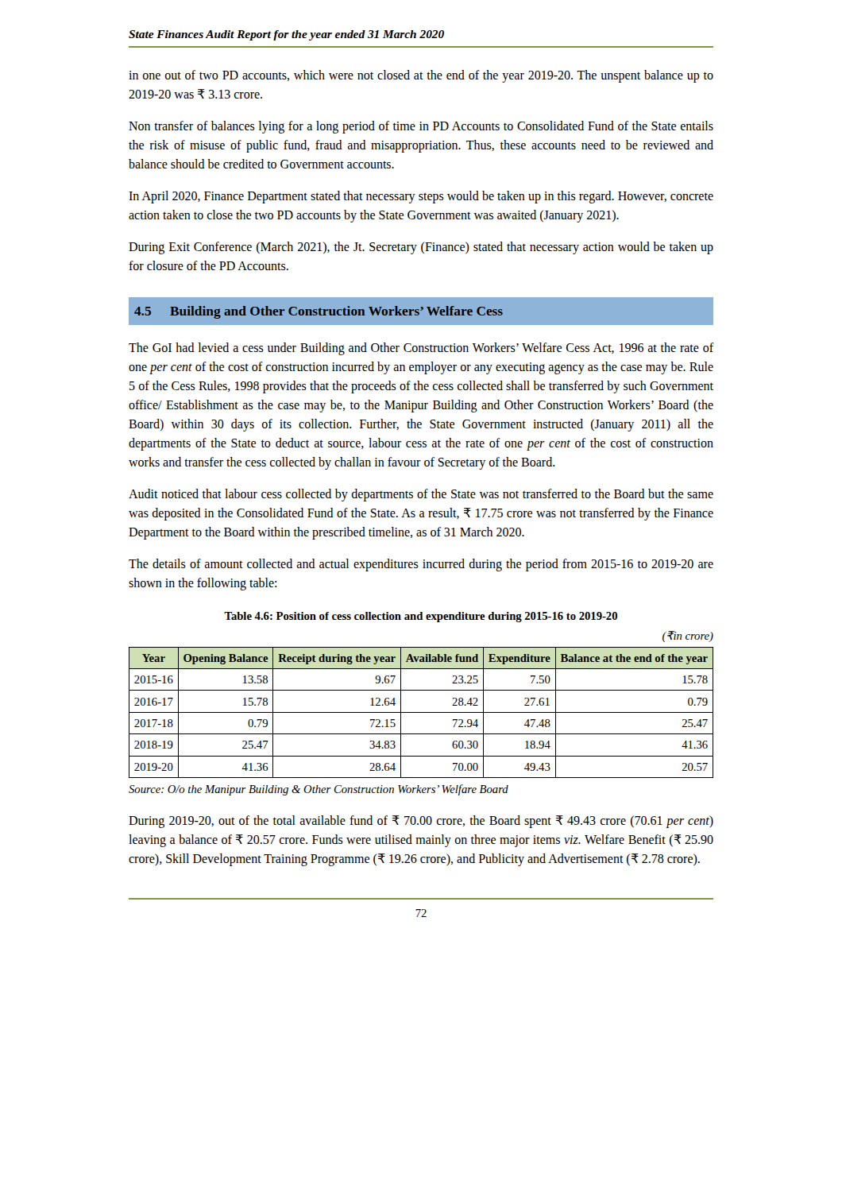State Finances Audit Report for the year ended 31 March 2020
in one out of two PD accounts, which were not closed at the end of the year 2019-20. The unspent balance up to 2019-20 was ₹ 3.13 crore.
Non transfer of balances lying for a long period of time in PD Accounts to Consolidated Fund of the State entails the risk of misuse of public fund, fraud and misappropriation. Thus, these accounts need to be reviewed and balance should be credited to Government accounts.
In April 2020, Finance Department stated that necessary steps would be taken up in this regard. However, concrete action taken to close the two PD accounts by the State Government was awaited (January 2021).
During Exit Conference (March 2021), the Jt. Secretary (Finance) stated that necessary action would be taken up for closure of the PD Accounts.
4.5 Building and Other Construction Workers’ Welfare Cess
The GoI had levied a cess under Building and Other Construction Workers’ Welfare Cess Act, 1996 at the rate of one per cent of the cost of construction incurred by an employer or any executing agency as the case may be. Rule 5 of the Cess Rules, 1998 provides that the proceeds of the cess collected shall be transferred by such Government office/ Establishment as the case may be, to the Manipur Building and Other Construction Workers’ Board (the Board) within 30 days of its collection. Further, the State Government instructed (January 2011) all the departments of the State to deduct at source, labour cess at the rate of one per cent of the cost of construction works and transfer the cess collected by challan in favour of Secretary of the Board.
Audit noticed that labour cess collected by departments of the State was not transferred to the Board but the same was deposited in the Consolidated Fund of the State. As a result, ₹ 17.75 crore was not transferred by the Finance Department to the Board within the prescribed timeline, as of 31 March 2020.
The details of amount collected and actual expenditures incurred during the period from 2015-16 to 2019-20 are shown in the following table:
Table 4.6: Position of cess collection and expenditure during 2015-16 to 2019-20
(₹in crore)
| Year | Opening Balance | Receipt during the year | Available fund | Expenditure | Balance at the end of the year |
| --- | --- | --- | --- | --- | --- |
| 2015-16 | 13.58 | 9.67 | 23.25 | 7.50 | 15.78 |
| 2016-17 | 15.78 | 12.64 | 28.42 | 27.61 | 0.79 |
| 2017-18 | 0.79 | 72.15 | 72.94 | 47.48 | 25.47 |
| 2018-19 | 25.47 | 34.83 | 60.30 | 18.94 | 41.36 |
| 2019-20 | 41.36 | 28.64 | 70.00 | 49.43 | 20.57 |
Source: O/o the Manipur Building & Other Construction Workers’ Welfare Board
During 2019-20, out of the total available fund of ₹ 70.00 crore, the Board spent ₹ 49.43 crore (70.61 per cent) leaving a balance of ₹ 20.57 crore. Funds were utilised mainly on three major items viz. Welfare Benefit (₹ 25.90 crore), Skill Development Training Programme (₹ 19.26 crore), and Publicity and Advertisement (₹ 2.78 crore).
72